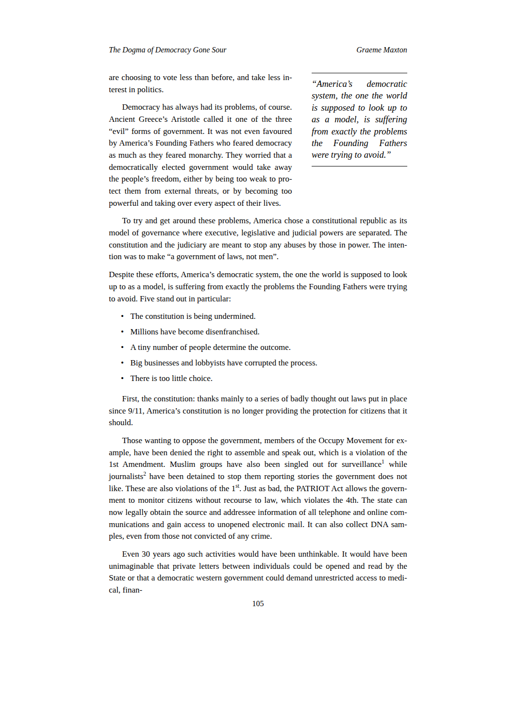The Dogma of Democracy Gone Sour Graeme Maxton
are choosing to vote less than before, and take less interest in politics.
Democracy has always had its problems, of course. Ancient Greece’s Aristotle called it one of the three “evil” forms of government. It was not even favoured by America’s Founding Fathers who feared democracy as much as they feared monarchy. They worried that a democratically elected government would take away the people’s freedom, either by being too weak to protect them from external threats, or by becoming too powerful and taking over every aspect of their lives.
“America’s democratic system, the one the world is supposed to look up to as a model, is suffering from exactly the problems the Founding Fathers were trying to avoid.”
To try and get around these problems, America chose a constitutional republic as its model of governance where executive, legislative and judicial powers are separated. The constitution and the judiciary are meant to stop any abuses by those in power. The intention was to make “a government of laws, not men”.
Despite these efforts, America’s democratic system, the one the world is supposed to look up to as a model, is suffering from exactly the problems the Founding Fathers were trying to avoid. Five stand out in particular:
The constitution is being undermined.
Millions have become disenfranchised.
A tiny number of people determine the outcome.
Big businesses and lobbyists have corrupted the process.
There is too little choice.
First, the constitution: thanks mainly to a series of badly thought out laws put in place since 9/11, America’s constitution is no longer providing the protection for citizens that it should.
Those wanting to oppose the government, members of the Occupy Movement for example, have been denied the right to assemble and speak out, which is a violation of the 1st Amendment. Muslim groups have also been singled out for surveillance1 while journalists2 have been detained to stop them reporting stories the government does not like. These are also violations of the 1st. Just as bad, the PATRIOT Act allows the government to monitor citizens without recourse to law, which violates the 4th. The state can now legally obtain the source and addressee information of all telephone and online communications and gain access to unopened electronic mail. It can also collect DNA samples, even from those not convicted of any crime.
Even 30 years ago such activities would have been unthinkable. It would have been unimaginable that private letters between individuals could be opened and read by the State or that a democratic western government could demand unrestricted access to medical, finan-
105